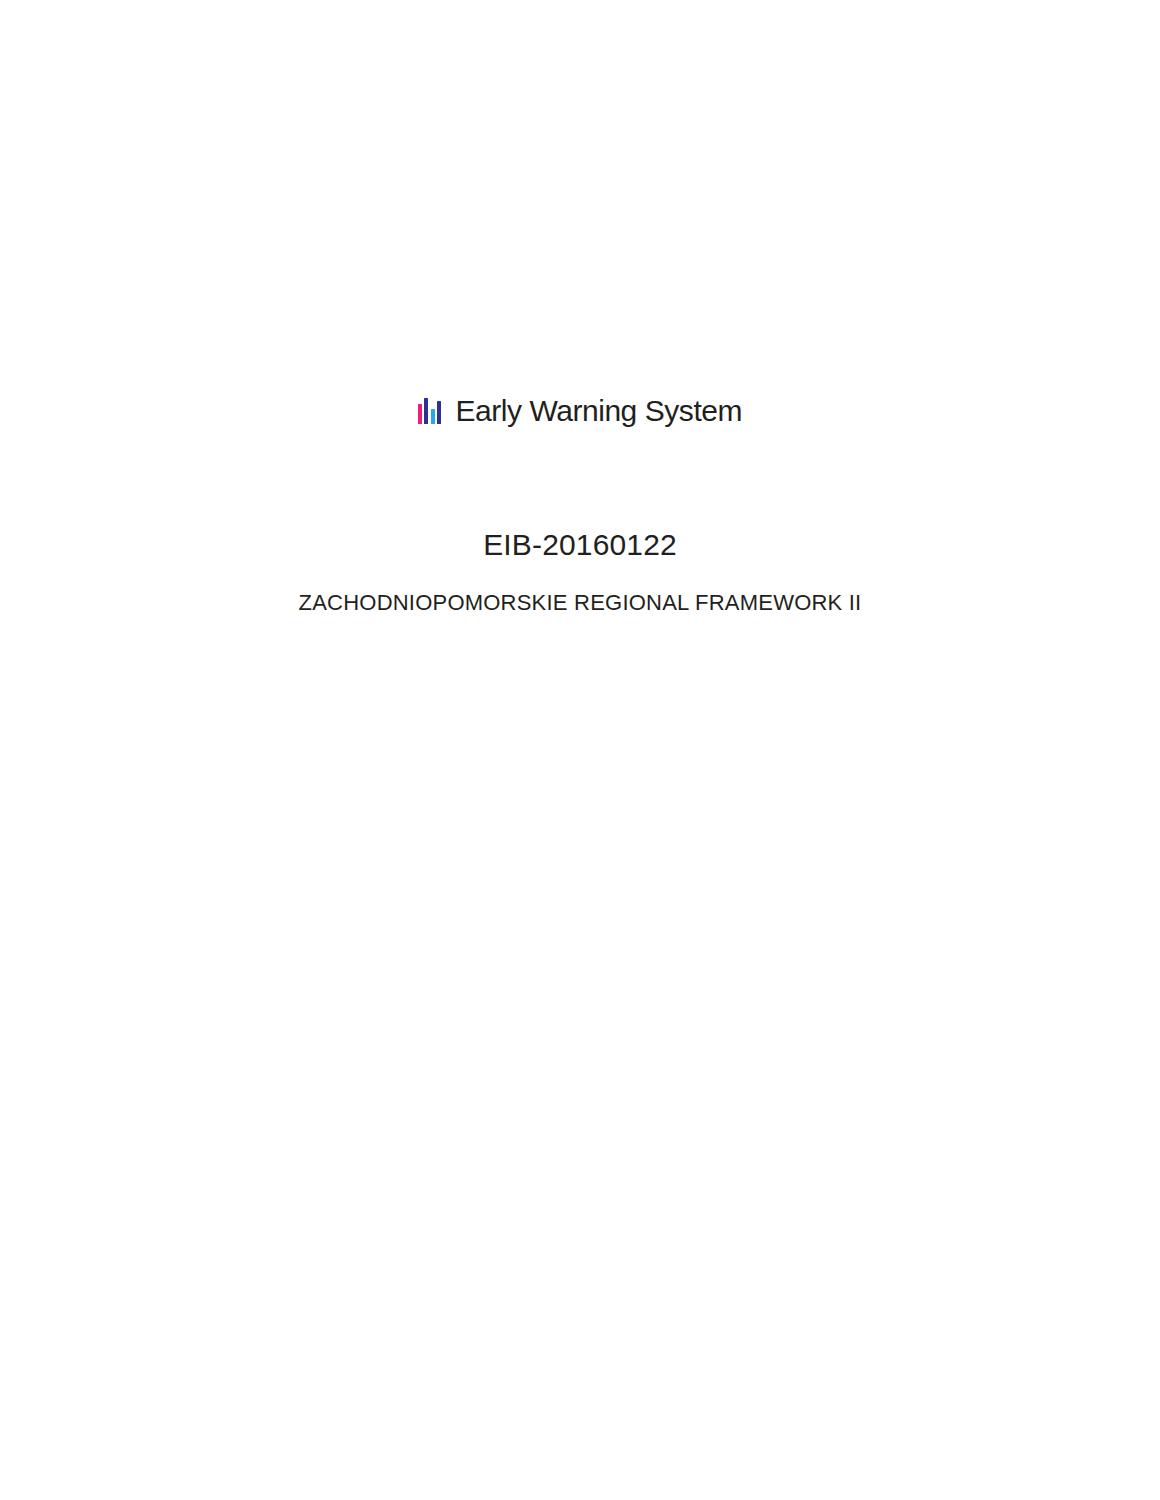Early Warning System
EIB-20160122
ZACHODNIOPOMORSKIE REGIONAL FRAMEWORK II